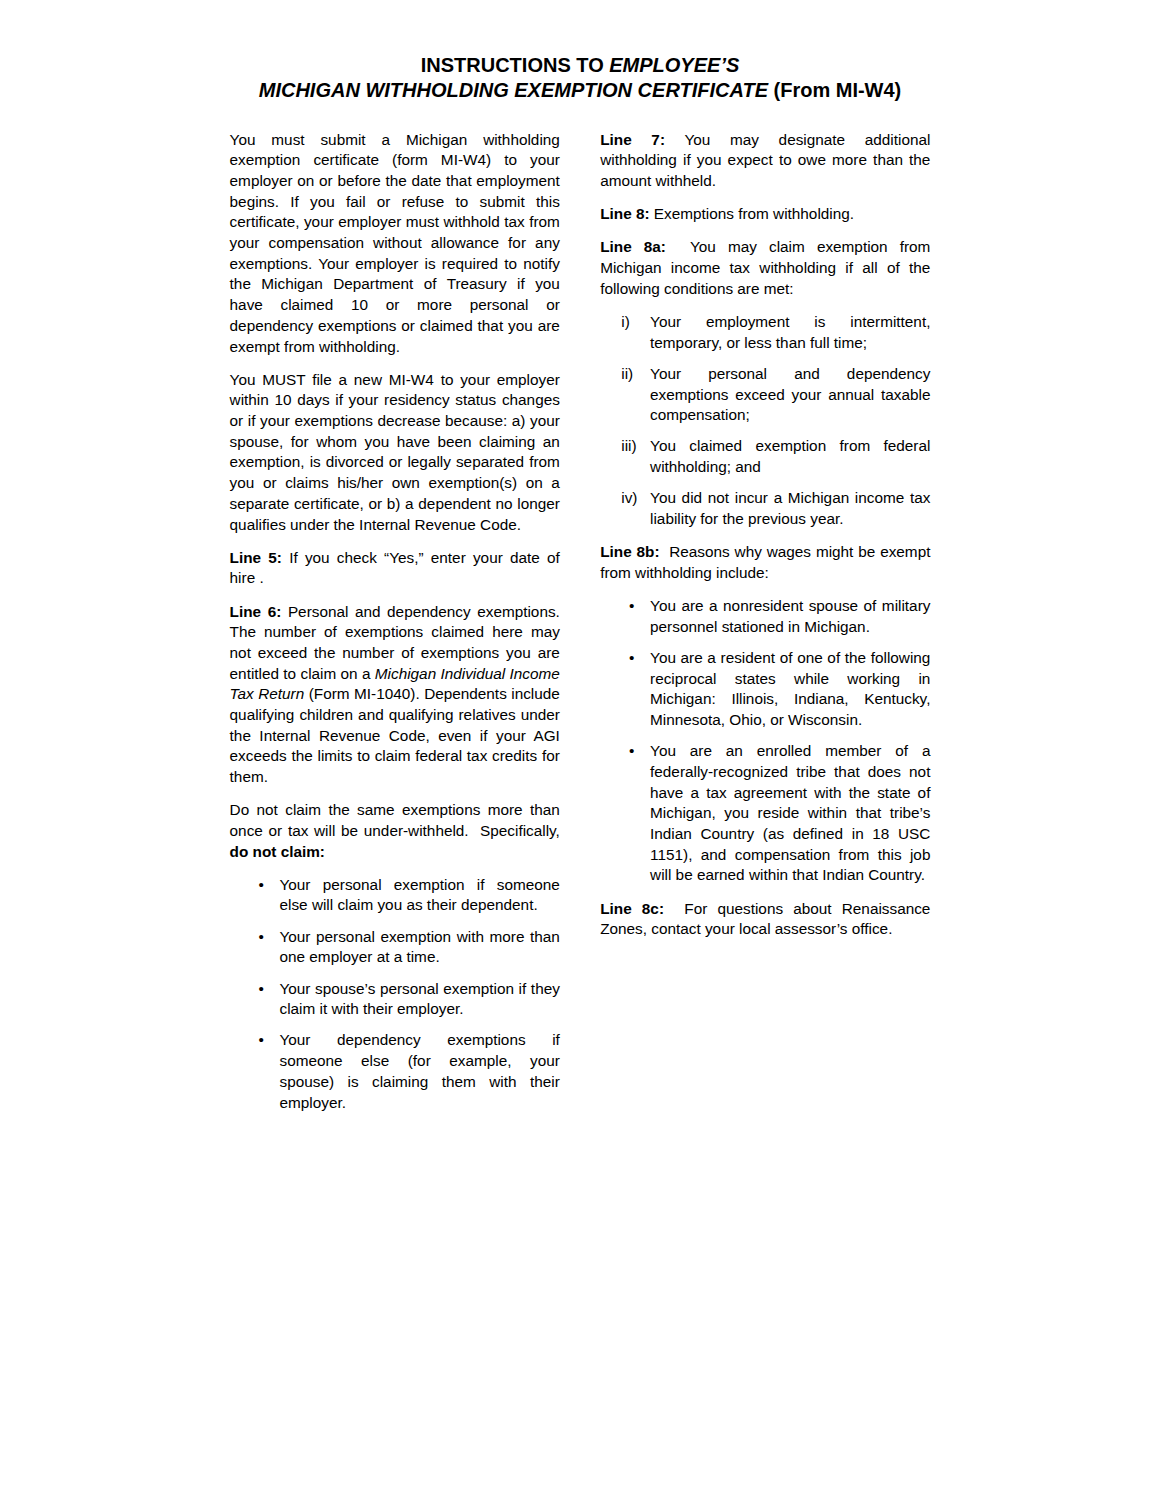INSTRUCTIONS TO EMPLOYEE’S
MICHIGAN WITHHOLDING EXEMPTION CERTIFICATE (From MI-W4)
You must submit a Michigan withholding exemption certificate (form MI-W4) to your employer on or before the date that employment begins. If you fail or refuse to submit this certificate, your employer must withhold tax from your compensation without allowance for any exemptions. Your employer is required to notify the Michigan Department of Treasury if you have claimed 10 or more personal or dependency exemptions or claimed that you are exempt from withholding.
You MUST file a new MI-W4 to your employer within 10 days if your residency status changes or if your exemptions decrease because: a) your spouse, for whom you have been claiming an exemption, is divorced or legally separated from you or claims his/her own exemption(s) on a separate certificate, or b) a dependent no longer qualifies under the Internal Revenue Code.
Line 5: If you check “Yes,” enter your date of hire .
Line 6: Personal and dependency exemptions. The number of exemptions claimed here may not exceed the number of exemptions you are entitled to claim on a Michigan Individual Income Tax Return (Form MI-1040). Dependents include qualifying children and qualifying relatives under the Internal Revenue Code, even if your AGI exceeds the limits to claim federal tax credits for them.
Do not claim the same exemptions more than once or tax will be under-withheld. Specifically, do not claim:
Your personal exemption if someone else will claim you as their dependent.
Your personal exemption with more than one employer at a time.
Your spouse’s personal exemption if they claim it with their employer.
Your dependency exemptions if someone else (for example, your spouse) is claiming them with their employer.
Line 7: You may designate additional withholding if you expect to owe more than the amount withheld.
Line 8: Exemptions from withholding.
Line 8a: You may claim exemption from Michigan income tax withholding if all of the following conditions are met:
Your employment is intermittent, temporary, or less than full time;
Your personal and dependency exemptions exceed your annual taxable compensation;
You claimed exemption from federal withholding; and
You did not incur a Michigan income tax liability for the previous year.
Line 8b: Reasons why wages might be exempt from withholding include:
You are a nonresident spouse of military personnel stationed in Michigan.
You are a resident of one of the following reciprocal states while working in Michigan: Illinois, Indiana, Kentucky, Minnesota, Ohio, or Wisconsin.
You are an enrolled member of a federally-recognized tribe that does not have a tax agreement with the state of Michigan, you reside within that tribe’s Indian Country (as defined in 18 USC 1151), and compensation from this job will be earned within that Indian Country.
Line 8c: For questions about Renaissance Zones, contact your local assessor’s office.